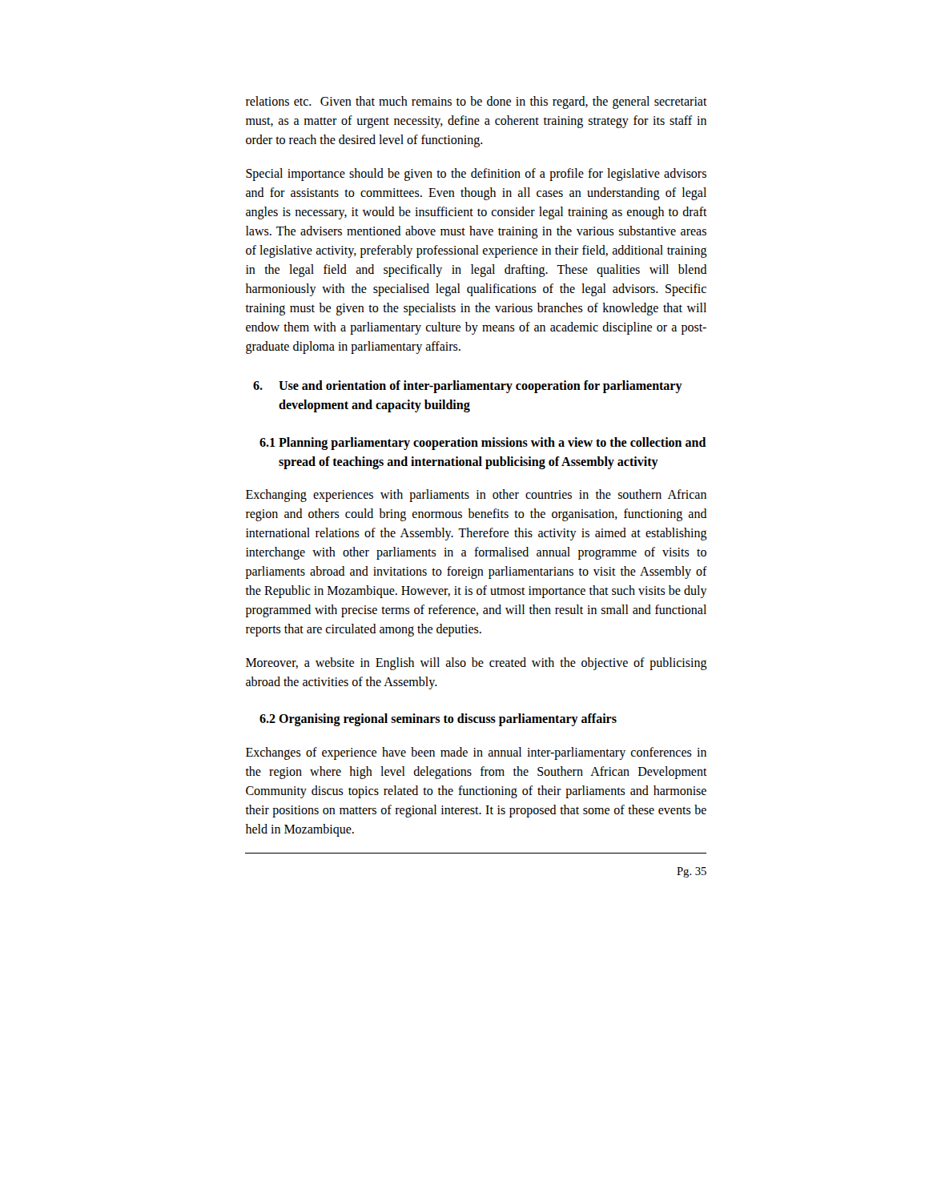relations etc. Given that much remains to be done in this regard, the general secretariat must, as a matter of urgent necessity, define a coherent training strategy for its staff in order to reach the desired level of functioning.
Special importance should be given to the definition of a profile for legislative advisors and for assistants to committees. Even though in all cases an understanding of legal angles is necessary, it would be insufficient to consider legal training as enough to draft laws. The advisers mentioned above must have training in the various substantive areas of legislative activity, preferably professional experience in their field, additional training in the legal field and specifically in legal drafting. These qualities will blend harmoniously with the specialised legal qualifications of the legal advisors. Specific training must be given to the specialists in the various branches of knowledge that will endow them with a parliamentary culture by means of an academic discipline or a post-graduate diploma in parliamentary affairs.
Use and orientation of inter-parliamentary cooperation for parliamentary development and capacity building
6.1 Planning parliamentary cooperation missions with a view to the collection and spread of teachings and international publicising of Assembly activity
Exchanging experiences with parliaments in other countries in the southern African region and others could bring enormous benefits to the organisation, functioning and international relations of the Assembly. Therefore this activity is aimed at establishing interchange with other parliaments in a formalised annual programme of visits to parliaments abroad and invitations to foreign parliamentarians to visit the Assembly of the Republic in Mozambique. However, it is of utmost importance that such visits be duly programmed with precise terms of reference, and will then result in small and functional reports that are circulated among the deputies.
Moreover, a website in English will also be created with the objective of publicising abroad the activities of the Assembly.
6.2 Organising regional seminars to discuss parliamentary affairs
Exchanges of experience have been made in annual inter-parliamentary conferences in the region where high level delegations from the Southern African Development Community discus topics related to the functioning of their parliaments and harmonise their positions on matters of regional interest. It is proposed that some of these events be held in Mozambique.
Pg. 35